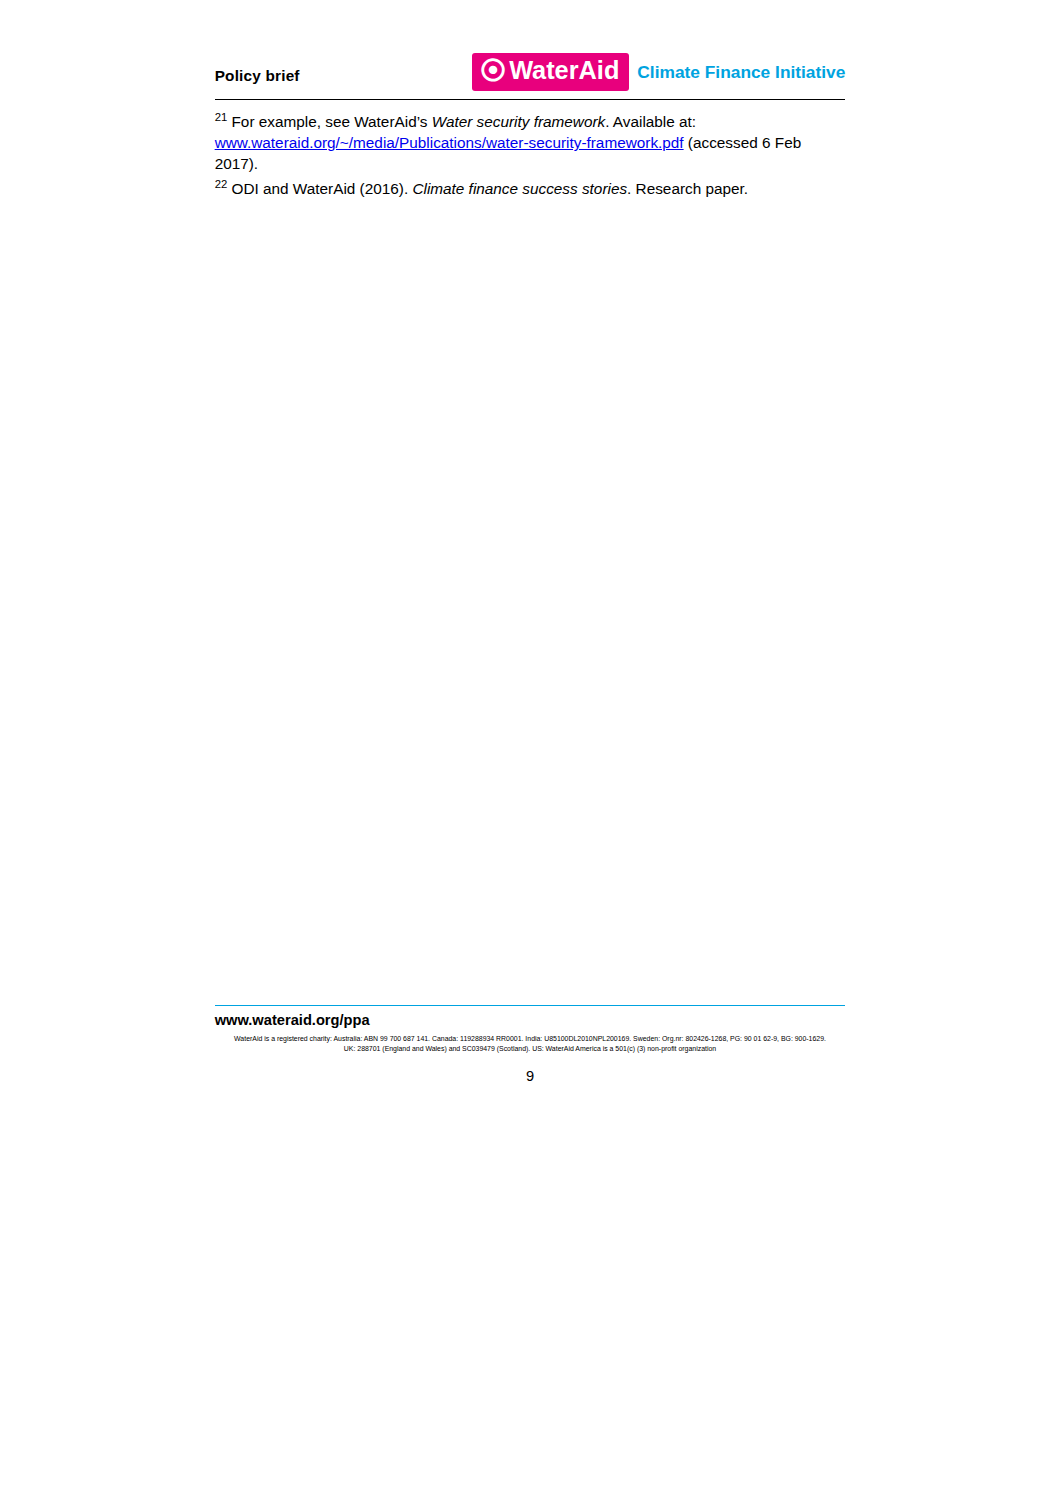Policy brief
⦿WaterAid Climate Finance Initiative
21 For example, see WaterAid’s Water security framework. Available at:
www.wateraid.org/~/media/Publications/water-security-framework.pdf (accessed 6 Feb 2017).
22 ODI and WaterAid (2016). Climate finance success stories. Research paper.
www.wateraid.org/ppa
WaterAid is a registered charity: Australia: ABN 99 700 687 141. Canada: 119288934 RR0001. India: U85100DL2010NPL200169. Sweden: Org.nr: 802426-1268, PG: 90 01 62-9, BG: 900-1629.
UK: 288701 (England and Wales) and SC039479 (Scotland). US: WaterAid America is a 501(c) (3) non-profit organization
9